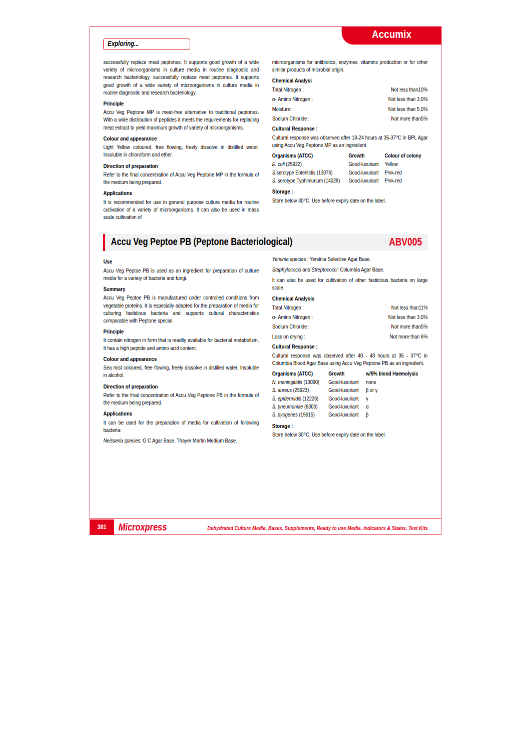Exploring...
Accumix
successfully replace meat peptones. It supports good growth of a wide variety of microorganisms in culture media in routine diagnostic and research bacteriology. successfully replace meat peptones. It supports good growth of a wide variety of microorganisms in culture media in routine diagnostic and research bacteriology.
Principle
Accu Veg Peptone MP is meat-free alternative to traditional peptones. With a wide distribution of peptides it meets the requirements for replacing meat extract to yield maximum growth of variety of microorganisms.
Colour and appearance
Light Yellow coloured, free flowing, freely dissolve in distilled water. Insoluble in chloroform and ether.
Direction of preparation
Refer to the final concentration of Accu Veg Peptone MP in the formula of the medium being prepared.
Applications
It is recommended for use in general purpose culture media for routine cultivation of a variety of microorganisms. It can also be used in mass scale cultivation of
microorganisms for antibiotics, enzymes, vitamins production or for other similar products of microbial origin.
Chemical Analysi
Total Nitrogen : Not less than10%
α- Amino Nitrogen : Not less than 3.0%
Moisture: Not less than 5.0%
Sodium Chloride : Not more than5%
Cultural Response :
Cultural response was observed after 18-24 hours at 35-37°C in BPL Agar using Accu Veg Peptone MP as an ingredient
| Organisms (ATCC) | Growth | Colour of colony |
| --- | --- | --- |
| E. coli (25922) | Good-luxuriant | Yellow |
| S. serotype Enteritidis (13076) | Good-luxuriant | Pink-red |
| S. serotype Typhimurium (14028) | Good-luxuriant | Pink-red |
Storage :
Store below 30°C. Use before expiry date on the label.
Accu Veg Peptoe PB (Peptone Bacteriological)
ABV005
Use
Accu Veg Peptoe PB is used as an ingredient for preparation of culture media for a variety of bacteria and fungi.
Summary
Accu Veg Peptoe PB is manufactured under controlled conditions from vegetable proteins. It is especially adapted for the preparation of media for culturing fastidious bacteria and supports cultural characteristics comparable with Peptone special.
Principle
It contain nitrogen in form that is readily available for bacterial metabolism. It has a high peptide and amino acid content.
Colour and appearance
Sea mist coloured, free flowing, freely dissolve in distilled water. Insoluble in alcohol.
Direction of preparation
Refer to the final concentration of Accu Veg Peptone PB in the formula of the medium being prepared.
Applications
It can be used for the preparation of media for cultivation of following bacteria:
Neisseria species: G C Agar Base, Thayer Martin Medium Base.
Yersinia species : Yersinia Selective Agar Base.
Staphylococci and Streptococci: Columbia Agar Base.
It can also be used for cultivation of other fastidious bacteria on large scale.
Chemical Analysis
Total Nitrogen : Not less than11%
α- Amino Nitrogen : Not less than 3.0%
Sodium Chloride : Not more than5%
Loss on drying : Not more than 6%
Cultural Response :
Cultural response was observed after 40 - 48 hours at 35 - 37°C in Columbia Blood Agar Base using Accu Veg Peptone PB as an ingredient.
| Organisms (ATCC) | Growth | w/5% blood Haemolysis |
| --- | --- | --- |
| N. meningitidis (13090) | Good-luxuriant | none |
| S. aureus (25923) | Good-luxuriant | β or γ |
| S. epidermidis (12228) | Good-luxuriant | γ |
| S. pneumoniae (6303) | Good-luxuriant | α |
| S. pyogenes (19615) | Good-luxuriant | β |
Storage :
Store below 30°C. Use before expiry date on the label.
381
Microxpress
Dehydrated Culture Media, Bases, Supplements, Ready to use Media, Indicators & Stains, Test Kits